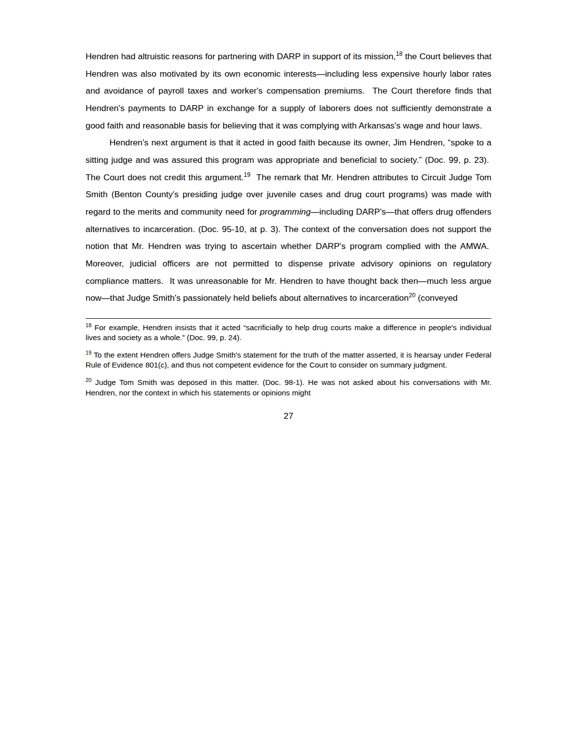Hendren had altruistic reasons for partnering with DARP in support of its mission,18 the Court believes that Hendren was also motivated by its own economic interests—including less expensive hourly labor rates and avoidance of payroll taxes and worker's compensation premiums. The Court therefore finds that Hendren's payments to DARP in exchange for a supply of laborers does not sufficiently demonstrate a good faith and reasonable basis for believing that it was complying with Arkansas's wage and hour laws.
Hendren's next argument is that it acted in good faith because its owner, Jim Hendren, “spoke to a sitting judge and was assured this program was appropriate and beneficial to society.” (Doc. 99, p. 23). The Court does not credit this argument.19 The remark that Mr. Hendren attributes to Circuit Judge Tom Smith (Benton County's presiding judge over juvenile cases and drug court programs) was made with regard to the merits and community need for programming—including DARP's—that offers drug offenders alternatives to incarceration. (Doc. 95-10, at p. 3). The context of the conversation does not support the notion that Mr. Hendren was trying to ascertain whether DARP's program complied with the AMWA. Moreover, judicial officers are not permitted to dispense private advisory opinions on regulatory compliance matters. It was unreasonable for Mr. Hendren to have thought back then—much less argue now—that Judge Smith's passionately held beliefs about alternatives to incarceration20 (conveyed
18 For example, Hendren insists that it acted “sacrificially to help drug courts make a difference in people's individual lives and society as a whole.” (Doc. 99, p. 24).
19 To the extent Hendren offers Judge Smith's statement for the truth of the matter asserted, it is hearsay under Federal Rule of Evidence 801(c), and thus not competent evidence for the Court to consider on summary judgment.
20 Judge Tom Smith was deposed in this matter. (Doc. 98-1). He was not asked about his conversations with Mr. Hendren, nor the context in which his statements or opinions might
27